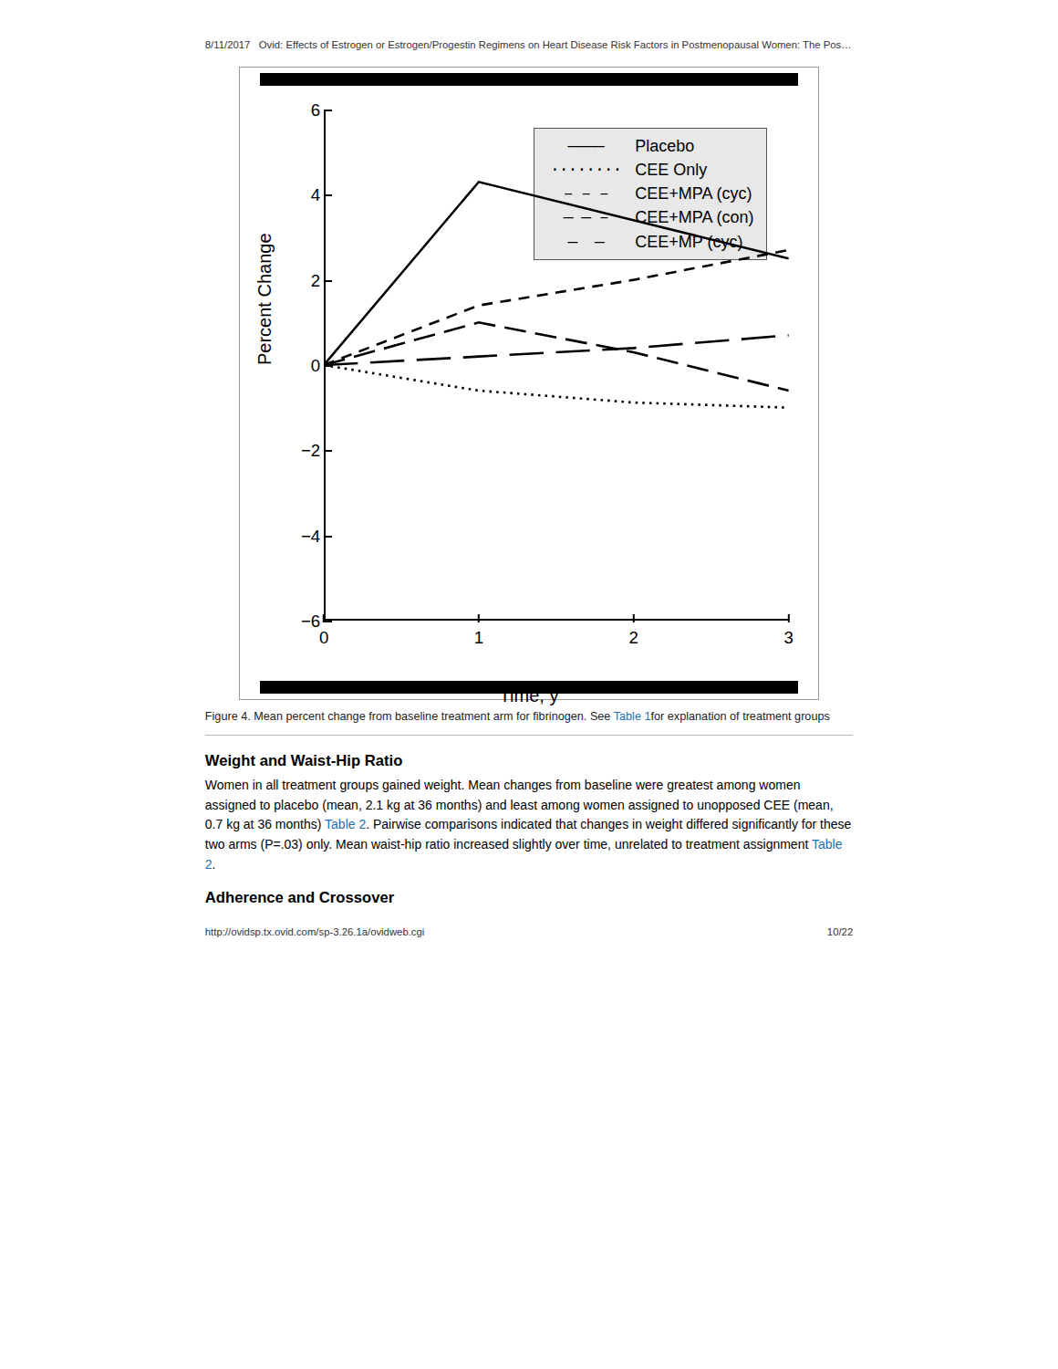8/11/2017 Ovid: Effects of Estrogen or Estrogen/Progestin Regimens on Heart Disease Risk Factors in Postmenopausal Women: The Postmenopausal Es…
| ———— | Placebo |
| ········ | CEE Only |
| – – – | CEE+MPA (cyc) |
| — — – | CEE+MPA (con) |
| — — | CEE+MP (cyc) |
Percent Change
6
4
2
0
−2
−4
−6
0
1
2
3
Time, y
Figure 4. Mean percent change from baseline treatment arm for fibrinogen. See Table 1for explanation of treatment groups
Weight and Waist-Hip Ratio
Women in all treatment groups gained weight. Mean changes from baseline were greatest among women assigned to placebo (mean, 2.1 kg at 36 months) and least among women assigned to unopposed CEE (mean, 0.7 kg at 36 months) Table 2. Pairwise comparisons indicated that changes in weight differed significantly for these two arms (P=.03) only. Mean waist-hip ratio increased slightly over time, unrelated to treatment assignment Table 2.
Adherence and Crossover
http://ovidsp.tx.ovid.com/sp-3.26.1a/ovidweb.cgi 10/22